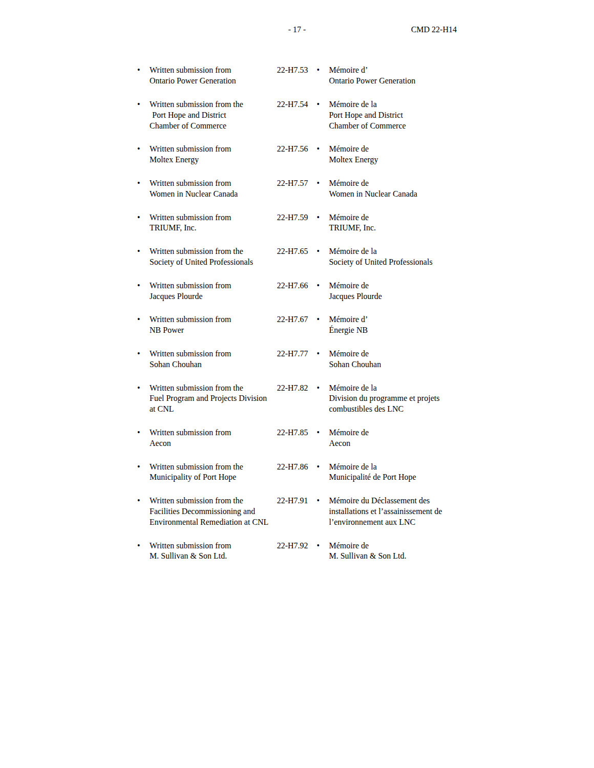- 17 - CMD 22-H14
| • Written submission from Ontario Power Generation | 22-H7.53 | • Mémoire d’ Ontario Power Generation |
| • Written submission from the Port Hope and District Chamber of Commerce | 22-H7.54 | • Mémoire de la Port Hope and District Chamber of Commerce |
| • Written submission from Moltex Energy | 22-H7.56 | • Mémoire de Moltex Energy |
| • Written submission from Women in Nuclear Canada | 22-H7.57 | • Mémoire de Women in Nuclear Canada |
| • Written submission from TRIUMF, Inc. | 22-H7.59 | • Mémoire de TRIUMF, Inc. |
| • Written submission from the Society of United Professionals | 22-H7.65 | • Mémoire de la Society of United Professionals |
| • Written submission from Jacques Plourde | 22-H7.66 | • Mémoire de Jacques Plourde |
| • Written submission from NB Power | 22-H7.67 | • Mémoire d’ Énergie NB |
| • Written submission from Sohan Chouhan | 22-H7.77 | • Mémoire de Sohan Chouhan |
| • Written submission from the Fuel Program and Projects Division at CNL | 22-H7.82 | • Mémoire de la Division du programme et projets combustibles des LNC |
| • Written submission from Aecon | 22-H7.85 | • Mémoire de Aecon |
| • Written submission from the Municipality of Port Hope | 22-H7.86 | • Mémoire de la Municipalité de Port Hope |
| • Written submission from the Facilities Decommissioning and Environmental Remediation at CNL | 22-H7.91 | • Mémoire du Déclassement des installations et l’assainissement de l’environnement aux LNC |
| • Written submission from M. Sullivan & Son Ltd. | 22-H7.92 | • Mémoire de M. Sullivan & Son Ltd. |